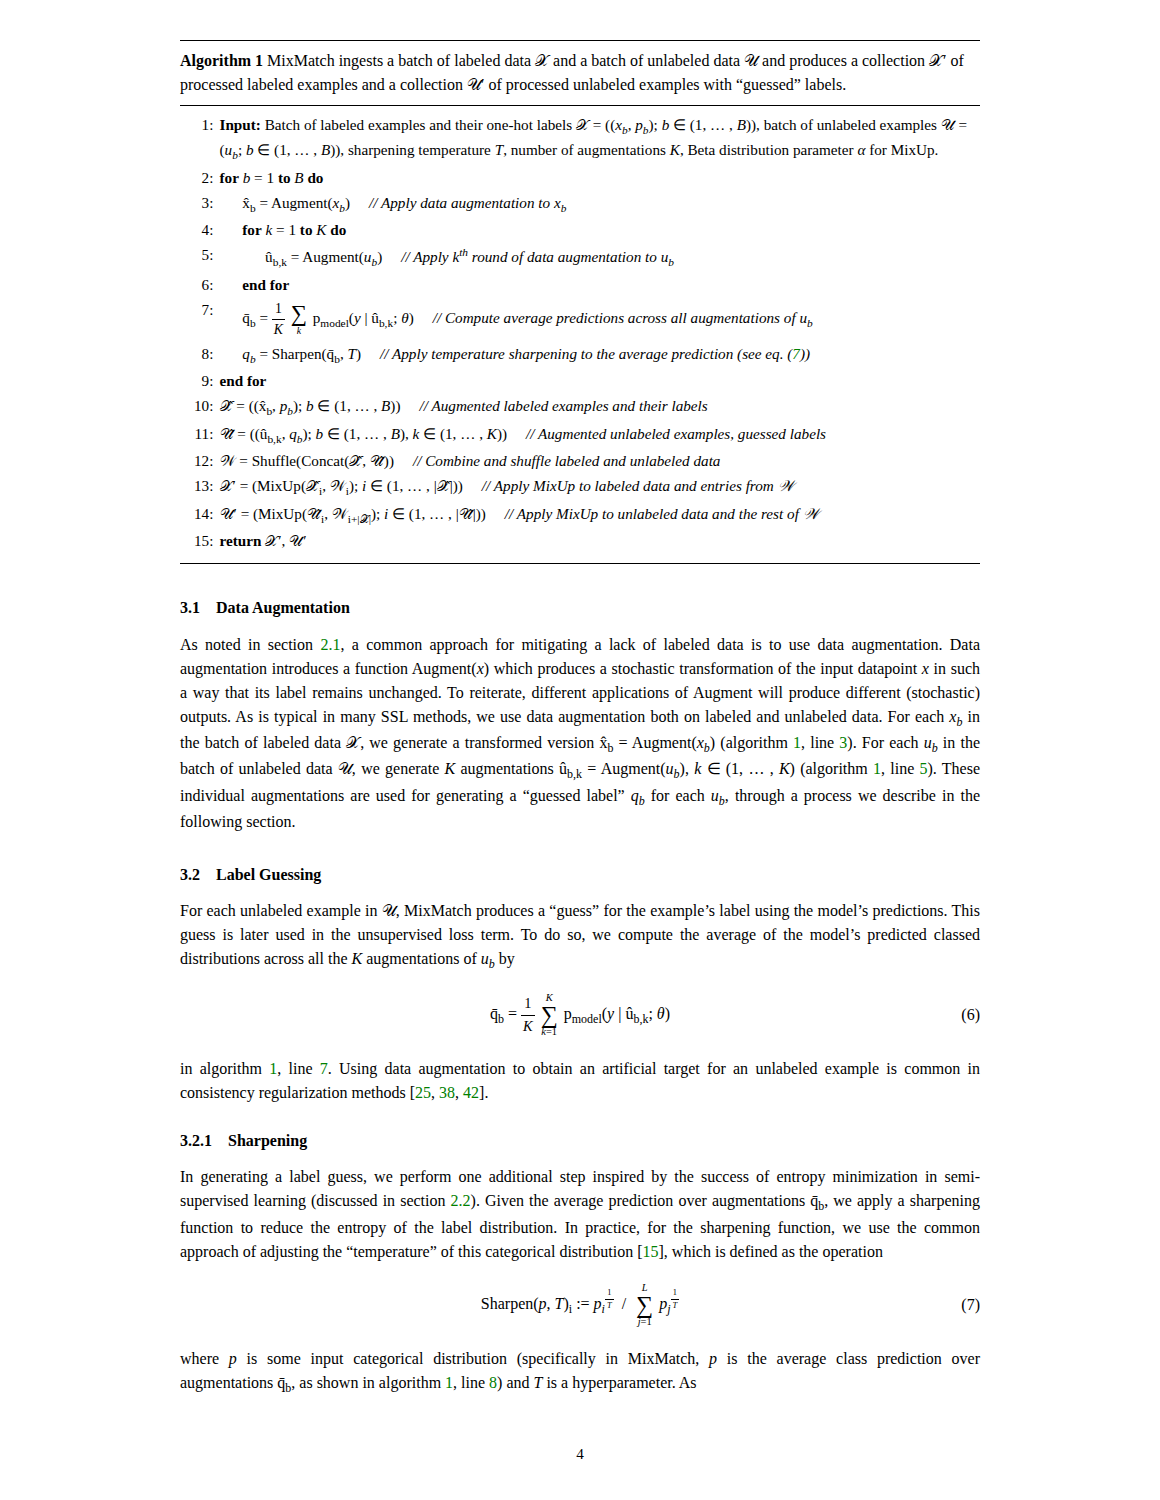Algorithm 1 MixMatch ingests a batch of labeled data 𝒳 and a batch of unlabeled data 𝒰 and produces a collection 𝒳′ of processed labeled examples and a collection 𝒰′ of processed unlabeled examples with “guessed” labels.
Input: Batch of labeled examples and their one-hot labels 𝒳 = ((xb, pb); b ∈ (1, … , B)), batch of unlabeled examples 𝒰 = (ub; b ∈ (1, … , B)), sharpening temperature T, number of augmentations K, Beta distribution parameter α for MixUp.
for b = 1 to B do
x̂b = Augment(xb) // Apply data augmentation to xb
for k = 1 to K do
ûb,k = Augment(ub) // Apply kth round of data augmentation to ub
end for
q̄b = 1 K ∑k pmodel(y | ûb,k; θ) // Compute average predictions across all augmentations of ub
qb = Sharpen(q̄b, T) // Apply temperature sharpening to the average prediction (see eq. (7))
end for
𝒳̂ = ((x̂b, pb); b ∈ (1, … , B)) // Augmented labeled examples and their labels
𝒰̂ = ((ûb,k, qb); b ∈ (1, … , B), k ∈ (1, … , K)) // Augmented unlabeled examples, guessed labels
𝒲 = Shuffle(Concat(𝒳̂, 𝒰̂)) // Combine and shuffle labeled and unlabeled data
𝒳′ = (MixUp(𝒳̂i, 𝒲i); i ∈ (1, … , |𝒳̂|)) // Apply MixUp to labeled data and entries from 𝒲
𝒰′ = (MixUp(𝒰̂i, 𝒲i+|𝒳̂|); i ∈ (1, … , |𝒰̂|)) // Apply MixUp to unlabeled data and the rest of 𝒲
return 𝒳′, 𝒰′
3.1 Data Augmentation
As noted in section 2.1, a common approach for mitigating a lack of labeled data is to use data augmentation. Data augmentation introduces a function Augment(x) which produces a stochastic transformation of the input datapoint x in such a way that its label remains unchanged. To reiterate, different applications of Augment will produce different (stochastic) outputs. As is typical in many SSL methods, we use data augmentation both on labeled and unlabeled data. For each xb in the batch of labeled data 𝒳, we generate a transformed version x̂b = Augment(xb) (algorithm 1, line 3). For each ub in the batch of unlabeled data 𝒰, we generate K augmentations ûb,k = Augment(ub), k ∈ (1, … , K) (algorithm 1, line 5). These individual augmentations are used for generating a “guessed label” qb for each ub, through a process we describe in the following section.
3.2 Label Guessing
For each unlabeled example in 𝒰, MixMatch produces a “guess” for the example’s label using the model’s predictions. This guess is later used in the unsupervised loss term. To do so, we compute the average of the model’s predicted classed distributions across all the K augmentations of ub by
q̄b = 1 K K∑k=1 pmodel(y | ûb,k; θ)
(6)
in algorithm 1, line 7. Using data augmentation to obtain an artificial target for an unlabeled example is common in consistency regularization methods [25, 38, 42].
3.2.1 Sharpening
In generating a label guess, we perform one additional step inspired by the success of entropy minimization in semi-supervised learning (discussed in section 2.2). Given the average prediction over augmentations q̄b, we apply a sharpening function to reduce the entropy of the label distribution. In practice, for the sharpening function, we use the common approach of adjusting the “temperature” of this categorical distribution [15], which is defined as the operation
Sharpen(p, T)i := pi1 T / L∑j=1 pj1 T
(7)
where p is some input categorical distribution (specifically in MixMatch, p is the average class prediction over augmentations q̄b, as shown in algorithm 1, line 8) and T is a hyperparameter. As
4